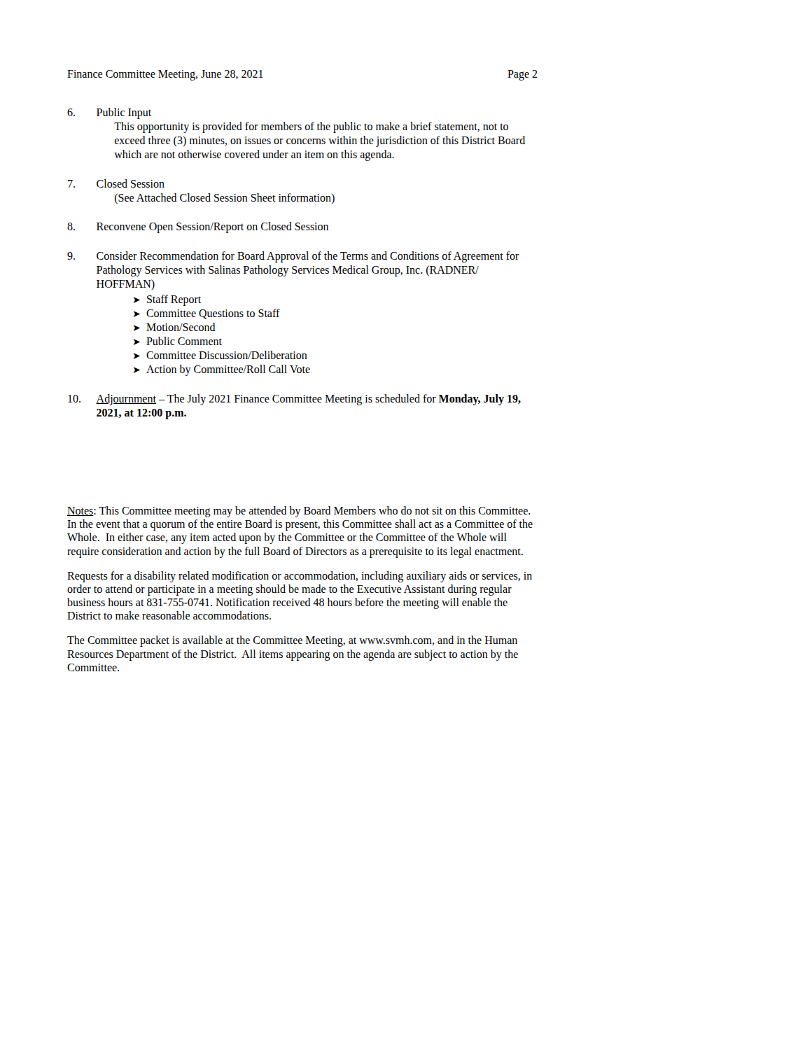Finance Committee Meeting, June 28, 2021 Page 2
6. Public Input
This opportunity is provided for members of the public to make a brief statement, not to exceed three (3) minutes, on issues or concerns within the jurisdiction of this District Board which are not otherwise covered under an item on this agenda.
7. Closed Session
(See Attached Closed Session Sheet information)
8. Reconvene Open Session/Report on Closed Session
9. Consider Recommendation for Board Approval of the Terms and Conditions of Agreement for Pathology Services with Salinas Pathology Services Medical Group, Inc. (RADNER/ HOFFMAN)
Staff Report
Committee Questions to Staff
Motion/Second
Public Comment
Committee Discussion/Deliberation
Action by Committee/Roll Call Vote
10. Adjournment – The July 2021 Finance Committee Meeting is scheduled for Monday, July 19, 2021, at 12:00 p.m.
Notes: This Committee meeting may be attended by Board Members who do not sit on this Committee. In the event that a quorum of the entire Board is present, this Committee shall act as a Committee of the Whole. In either case, any item acted upon by the Committee or the Committee of the Whole will require consideration and action by the full Board of Directors as a prerequisite to its legal enactment.
Requests for a disability related modification or accommodation, including auxiliary aids or services, in order to attend or participate in a meeting should be made to the Executive Assistant during regular business hours at 831-755-0741. Notification received 48 hours before the meeting will enable the District to make reasonable accommodations.
The Committee packet is available at the Committee Meeting, at www.svmh.com, and in the Human Resources Department of the District. All items appearing on the agenda are subject to action by the Committee.